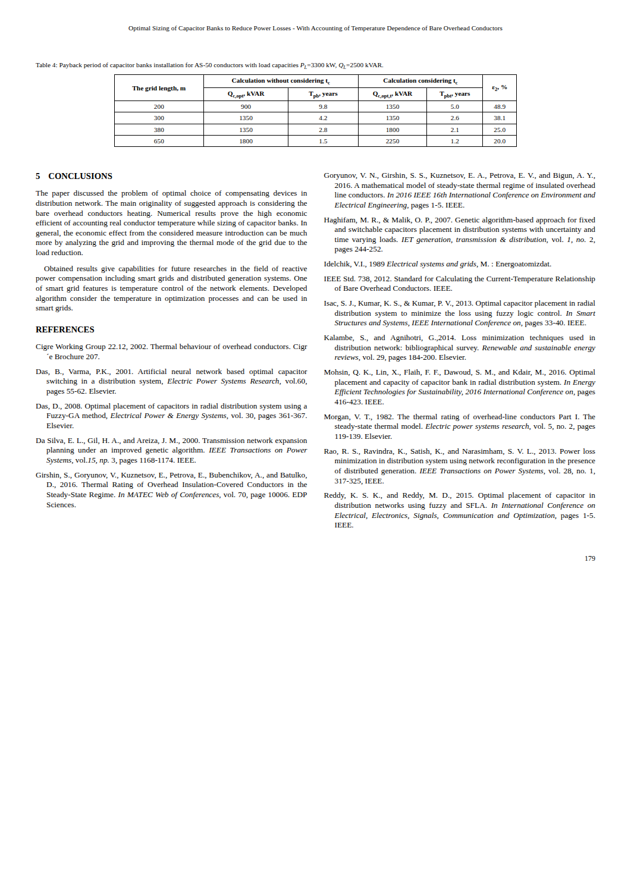Optimal Sizing of Capacitor Banks to Reduce Power Losses - With Accounting of Temperature Dependence of Bare Overhead Conductors
Table 4: Payback period of capacitor banks installation for AS-50 conductors with load capacities PL=3300 kW, QL=2500 kVAR.
| The grid length, m | Calculation without considering t c | Calculation considering t c | ε 2 , % |
| --- | --- | --- | --- |
| Q c,opt , kVAR | T pb , years | Q c,opt,t , kVAR | T pbt , years |
| 200 | 900 | 9.8 | 1350 | 5.0 | 48.9 |
| 300 | 1350 | 4.2 | 1350 | 2.6 | 38.1 |
| 380 | 1350 | 2.8 | 1800 | 2.1 | 25.0 |
| 650 | 1800 | 1.5 | 2250 | 1.2 | 20.0 |
5 CONCLUSIONS
The paper discussed the problem of optimal choice of compensating devices in distribution network. The main originality of suggested approach is considering the bare overhead conductors heating. Numerical results prove the high economic efficient of accounting real conductor temperature while sizing of capacitor banks. In general, the economic effect from the considered measure introduction can be much more by analyzing the grid and improving the thermal mode of the grid due to the load reduction.
Obtained results give capabilities for future researches in the field of reactive power compensation including smart grids and distributed generation systems. One of smart grid features is temperature control of the network elements. Developed algorithm consider the temperature in optimization processes and can be used in smart grids.
REFERENCES
Cigre Working Group 22.12, 2002. Thermal behaviour of overhead conductors. Cigr´e Brochure 207.
Das, B., Varma, P.K., 2001. Artificial neural network based optimal capacitor switching in a distribution system, Electric Power Systems Research, vol.60, pages 55-62. Elsevier.
Das, D., 2008. Optimal placement of capacitors in radial distribution system using a Fuzzy-GA method, Electrical Power & Energy Systems, vol. 30, pages 361-367. Elsevier.
Da Silva, E. L., Gil, H. A., and Areiza, J. M., 2000. Transmission network expansion planning under an improved genetic algorithm. IEEE Transactions on Power Systems, vol.15, np. 3, pages 1168-1174. IEEE.
Girshin, S., Goryunov, V., Kuznetsov, E., Petrova, E., Bubenchikov, A., and Batulko, D., 2016. Thermal Rating of Overhead Insulation-Covered Conductors in the Steady-State Regime. In MATEC Web of Conferences, vol. 70, page 10006. EDP Sciences.
Goryunov, V. N., Girshin, S. S., Kuznetsov, E. A., Petrova, E. V., and Bigun, A. Y., 2016. A mathematical model of steady-state thermal regime of insulated overhead line conductors. In 2016 IEEE 16th International Conference on Environment and Electrical Engineering, pages 1-5. IEEE.
Haghifam, M. R., & Malik, O. P., 2007. Genetic algorithm-based approach for fixed and switchable capacitors placement in distribution systems with uncertainty and time varying loads. IET generation, transmission & distribution, vol. 1, no. 2, pages 244-252.
Idelchik, V.I., 1989 Electrical systems and grids, M. : Energoatomizdat.
IEEE Std. 738, 2012. Standard for Calculating the Current-Temperature Relationship of Bare Overhead Conductors. IEEE.
Isac, S. J., Kumar, K. S., & Kumar, P. V., 2013. Optimal capacitor placement in radial distribution system to minimize the loss using fuzzy logic control. In Smart Structures and Systems, IEEE International Conference on, pages 33-40. IEEE.
Kalambe, S., and Agnihotri, G.,2014. Loss minimization techniques used in distribution network: bibliographical survey. Renewable and sustainable energy reviews, vol. 29, pages 184-200. Elsevier.
Mohsin, Q. K., Lin, X., Flaih, F. F., Dawoud, S. M., and Kdair, M., 2016. Optimal placement and capacity of capacitor bank in radial distribution system. In Energy Efficient Technologies for Sustainability, 2016 International Conference on, pages 416-423. IEEE.
Morgan, V. T., 1982. The thermal rating of overhead-line conductors Part I. The steady-state thermal model. Electric power systems research, vol. 5, no. 2, pages 119-139. Elsevier.
Rao, R. S., Ravindra, K., Satish, K., and Narasimham, S. V. L., 2013. Power loss minimization in distribution system using network reconfiguration in the presence of distributed generation. IEEE Transactions on Power Systems, vol. 28, no. 1, 317-325, IEEE.
Reddy, K. S. K., and Reddy, M. D., 2015. Optimal placement of capacitor in distribution networks using fuzzy and SFLA. In International Conference on Electrical, Electronics, Signals, Communication and Optimization, pages 1-5. IEEE.
179